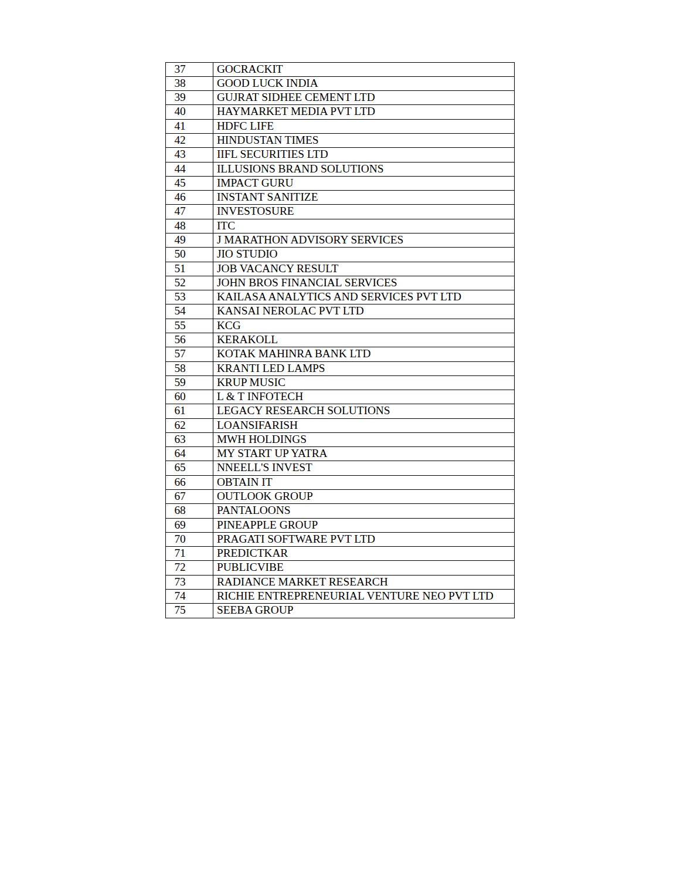| 37 | GOCRACKIT |
| 38 | GOOD LUCK INDIA |
| 39 | GUJRAT SIDHEE CEMENT LTD |
| 40 | HAYMARKET MEDIA PVT LTD |
| 41 | HDFC LIFE |
| 42 | HINDUSTAN TIMES |
| 43 | IIFL SECURITIES LTD |
| 44 | ILLUSIONS BRAND SOLUTIONS |
| 45 | IMPACT GURU |
| 46 | INSTANT SANITIZE |
| 47 | INVESTOSURE |
| 48 | ITC |
| 49 | J MARATHON ADVISORY SERVICES |
| 50 | JIO STUDIO |
| 51 | JOB VACANCY RESULT |
| 52 | JOHN BROS FINANCIAL SERVICES |
| 53 | KAILASA ANALYTICS AND SERVICES PVT LTD |
| 54 | KANSAI NEROLAC PVT LTD |
| 55 | KCG |
| 56 | KERAKOLL |
| 57 | KOTAK MAHINRA BANK LTD |
| 58 | KRANTI LED LAMPS |
| 59 | KRUP MUSIC |
| 60 | L & T INFOTECH |
| 61 | LEGACY RESEARCH SOLUTIONS |
| 62 | LOANSIFARISH |
| 63 | MWH HOLDINGS |
| 64 | MY START UP YATRA |
| 65 | NNEELL'S INVEST |
| 66 | OBTAIN IT |
| 67 | OUTLOOK GROUP |
| 68 | PANTALOONS |
| 69 | PINEAPPLE GROUP |
| 70 | PRAGATI SOFTWARE PVT LTD |
| 71 | PREDICTKAR |
| 72 | PUBLICVIBE |
| 73 | RADIANCE MARKET RESEARCH |
| 74 | RICHIE ENTREPRENEURIAL VENTURE NEO PVT LTD |
| 75 | SEEBA GROUP |